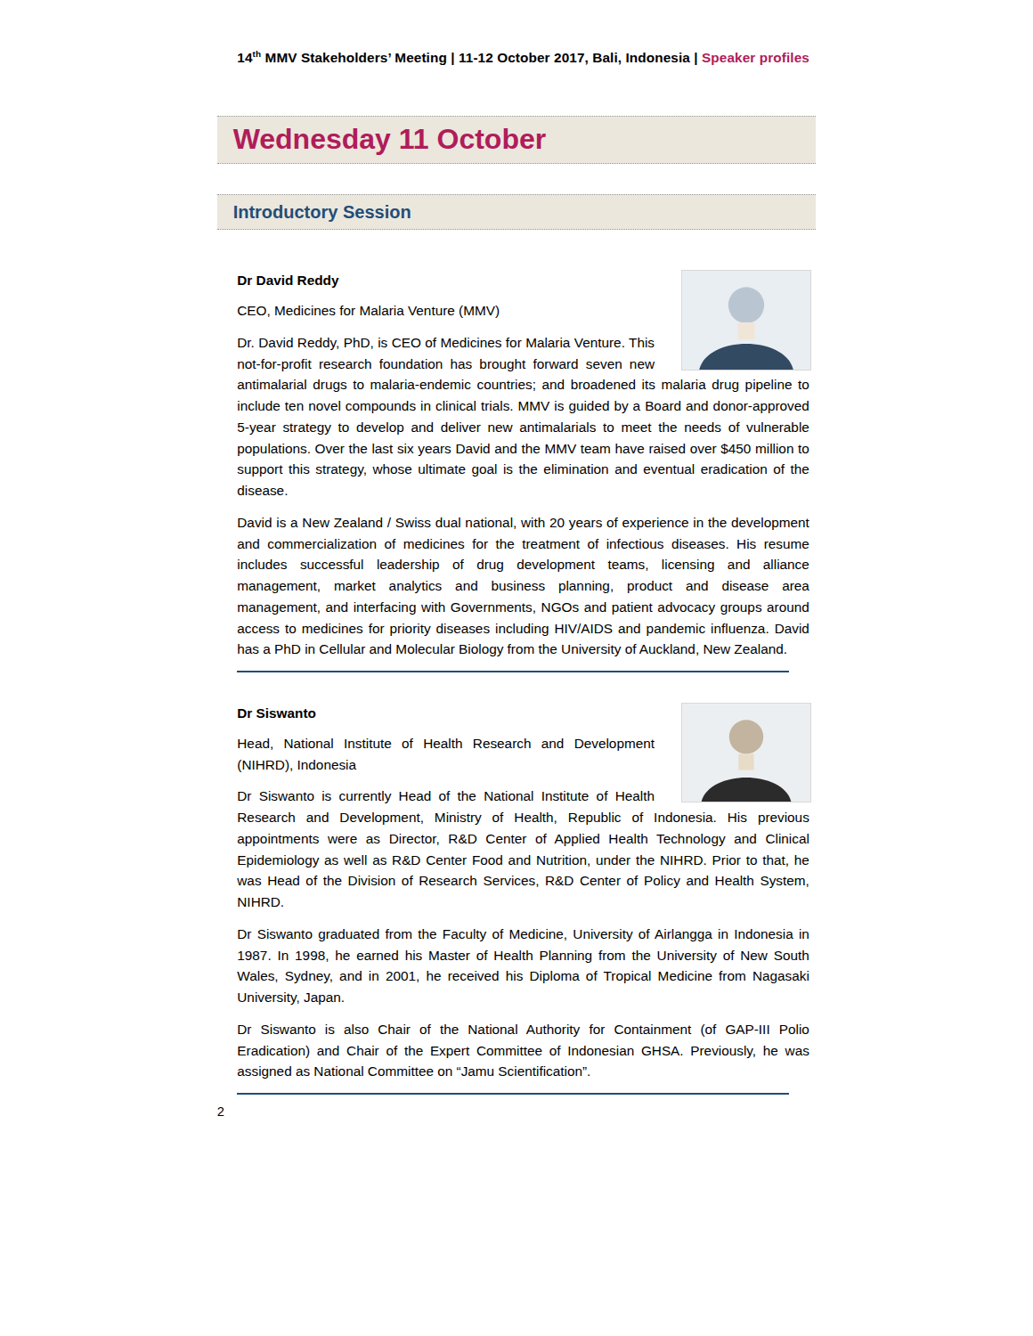14th MMV Stakeholders’ Meeting | 11-12 October 2017, Bali, Indonesia | Speaker profiles
Wednesday 11 October
Introductory Session
Dr David Reddy
CEO, Medicines for Malaria Venture (MMV)
Dr. David Reddy, PhD, is CEO of Medicines for Malaria Venture. This not-for-profit research foundation has brought forward seven new antimalarial drugs to malaria-endemic countries; and broadened its malaria drug pipeline to include ten novel compounds in clinical trials. MMV is guided by a Board and donor-approved 5-year strategy to develop and deliver new antimalarials to meet the needs of vulnerable populations. Over the last six years David and the MMV team have raised over $450 million to support this strategy, whose ultimate goal is the elimination and eventual eradication of the disease.
David is a New Zealand / Swiss dual national, with 20 years of experience in the development and commercialization of medicines for the treatment of infectious diseases. His resume includes successful leadership of drug development teams, licensing and alliance management, market analytics and business planning, product and disease area management, and interfacing with Governments, NGOs and patient advocacy groups around access to medicines for priority diseases including HIV/AIDS and pandemic influenza. David has a PhD in Cellular and Molecular Biology from the University of Auckland, New Zealand.
Dr Siswanto
Head, National Institute of Health Research and Development (NIHRD), Indonesia
Dr Siswanto is currently Head of the National Institute of Health Research and Development, Ministry of Health, Republic of Indonesia. His previous appointments were as Director, R&D Center of Applied Health Technology and Clinical Epidemiology as well as R&D Center Food and Nutrition, under the NIHRD. Prior to that, he was Head of the Division of Research Services, R&D Center of Policy and Health System, NIHRD.
Dr Siswanto graduated from the Faculty of Medicine, University of Airlangga in Indonesia in 1987. In 1998, he earned his Master of Health Planning from the University of New South Wales, Sydney, and in 2001, he received his Diploma of Tropical Medicine from Nagasaki University, Japan.
Dr Siswanto is also Chair of the National Authority for Containment (of GAP-III Polio Eradication) and Chair of the Expert Committee of Indonesian GHSA. Previously, he was assigned as National Committee on “Jamu Scientification”.
2